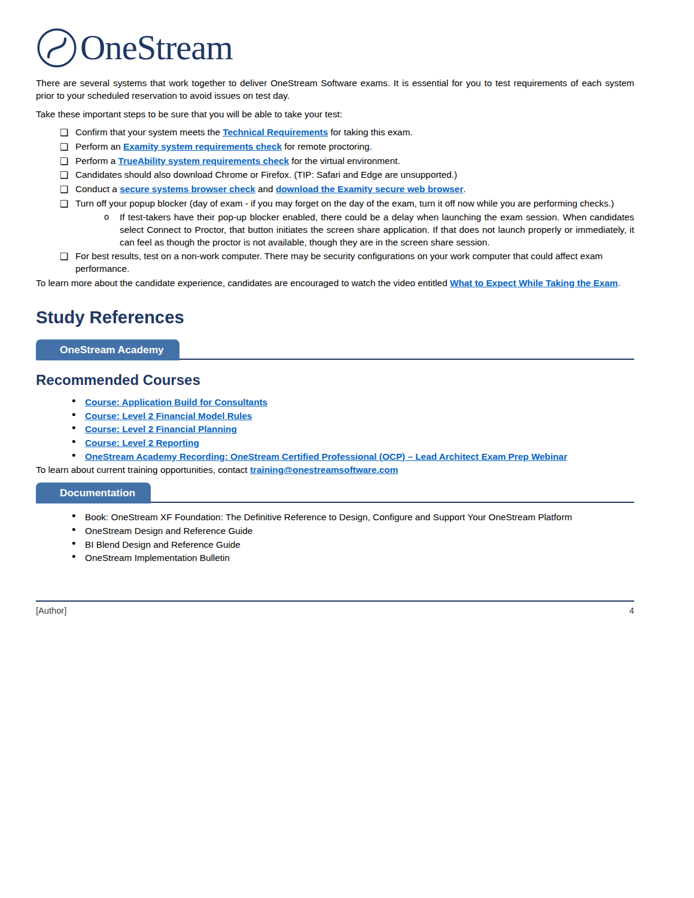OneStream
There are several systems that work together to deliver OneStream Software exams. It is essential for you to test requirements of each system prior to your scheduled reservation to avoid issues on test day.
Take these important steps to be sure that you will be able to take your test:
Confirm that your system meets the Technical Requirements for taking this exam.
Perform an Examity system requirements check for remote proctoring.
Perform a TrueAbility system requirements check for the virtual environment.
Candidates should also download Chrome or Firefox. (TIP: Safari and Edge are unsupported.)
Conduct a secure systems browser check and download the Examity secure web browser.
Turn off your popup blocker (day of exam - if you may forget on the day of the exam, turn it off now while you are performing checks.)
If test-takers have their pop-up blocker enabled, there could be a delay when launching the exam session. When candidates select Connect to Proctor, that button initiates the screen share application. If that does not launch properly or immediately, it can feel as though the proctor is not available, though they are in the screen share session.
For best results, test on a non-work computer. There may be security configurations on your work computer that could affect exam performance.
To learn more about the candidate experience, candidates are encouraged to watch the video entitled What to Expect While Taking the Exam.
Study References
OneStream Academy
Recommended Courses
Course: Application Build for Consultants
Course: Level 2 Financial Model Rules
Course: Level 2 Financial Planning
Course: Level 2 Reporting
OneStream Academy Recording: OneStream Certified Professional (OCP) – Lead Architect Exam Prep Webinar
To learn about current training opportunities, contact training@onestreamsoftware.com
Documentation
Book: OneStream XF Foundation: The Definitive Reference to Design, Configure and Support Your OneStream Platform
OneStream Design and Reference Guide
BI Blend Design and Reference Guide
OneStream Implementation Bulletin
[Author] 4